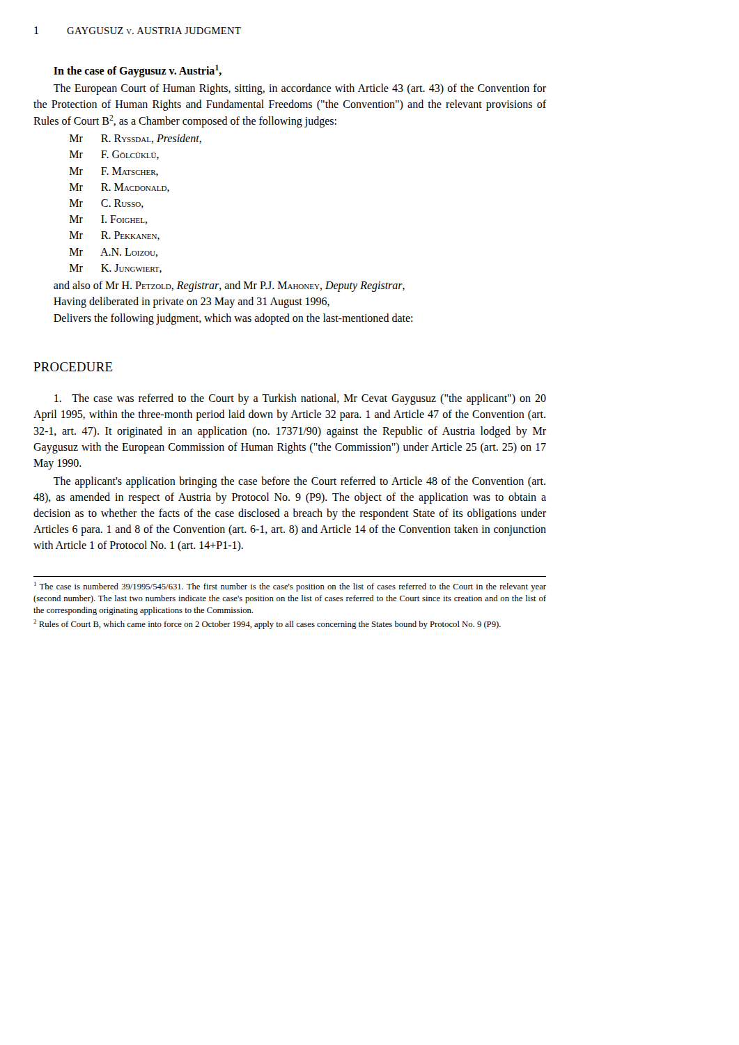1 GAYGUSUZ v. AUSTRIA JUDGMENT
In the case of Gaygusuz v. Austria1,
The European Court of Human Rights, sitting, in accordance with Article 43 (art. 43) of the Convention for the Protection of Human Rights and Fundamental Freedoms ("the Convention") and the relevant provisions of Rules of Court B2, as a Chamber composed of the following judges:
Mr R. Ryssdal, President,
Mr F. Gölcüklü,
Mr F. Matscher,
Mr R. Macdonald,
Mr C. Russo,
Mr I. Foighel,
Mr R. Pekkanen,
Mr A.N. Loizou,
Mr K. Jungwiert,
and also of Mr H. Petzold, Registrar, and Mr P.J. Mahoney, Deputy Registrar,
Having deliberated in private on 23 May and 31 August 1996,
Delivers the following judgment, which was adopted on the last-mentioned date:
PROCEDURE
1. The case was referred to the Court by a Turkish national, Mr Cevat Gaygusuz ("the applicant") on 20 April 1995, within the three-month period laid down by Article 32 para. 1 and Article 47 of the Convention (art. 32-1, art. 47). It originated in an application (no. 17371/90) against the Republic of Austria lodged by Mr Gaygusuz with the European Commission of Human Rights ("the Commission") under Article 25 (art. 25) on 17 May 1990.
The applicant's application bringing the case before the Court referred to Article 48 of the Convention (art. 48), as amended in respect of Austria by Protocol No. 9 (P9). The object of the application was to obtain a decision as to whether the facts of the case disclosed a breach by the respondent State of its obligations under Articles 6 para. 1 and 8 of the Convention (art. 6-1, art. 8) and Article 14 of the Convention taken in conjunction with Article 1 of Protocol No. 1 (art. 14+P1-1).
1 The case is numbered 39/1995/545/631. The first number is the case's position on the list of cases referred to the Court in the relevant year (second number). The last two numbers indicate the case's position on the list of cases referred to the Court since its creation and on the list of the corresponding originating applications to the Commission.
2 Rules of Court B, which came into force on 2 October 1994, apply to all cases concerning the States bound by Protocol No. 9 (P9).